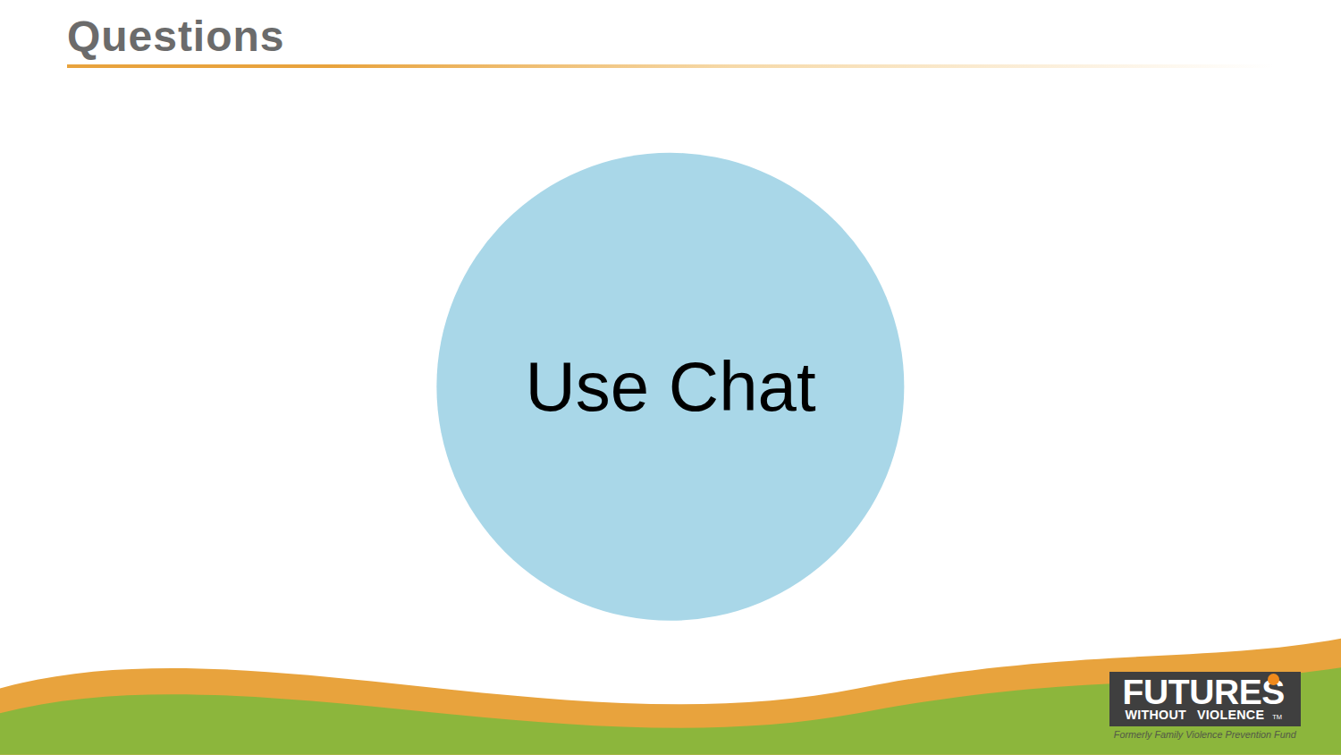Questions
Use Chat
FUTURES
WITHOUT VIOLENCE TM
Formerly Family Violence Prevention Fund